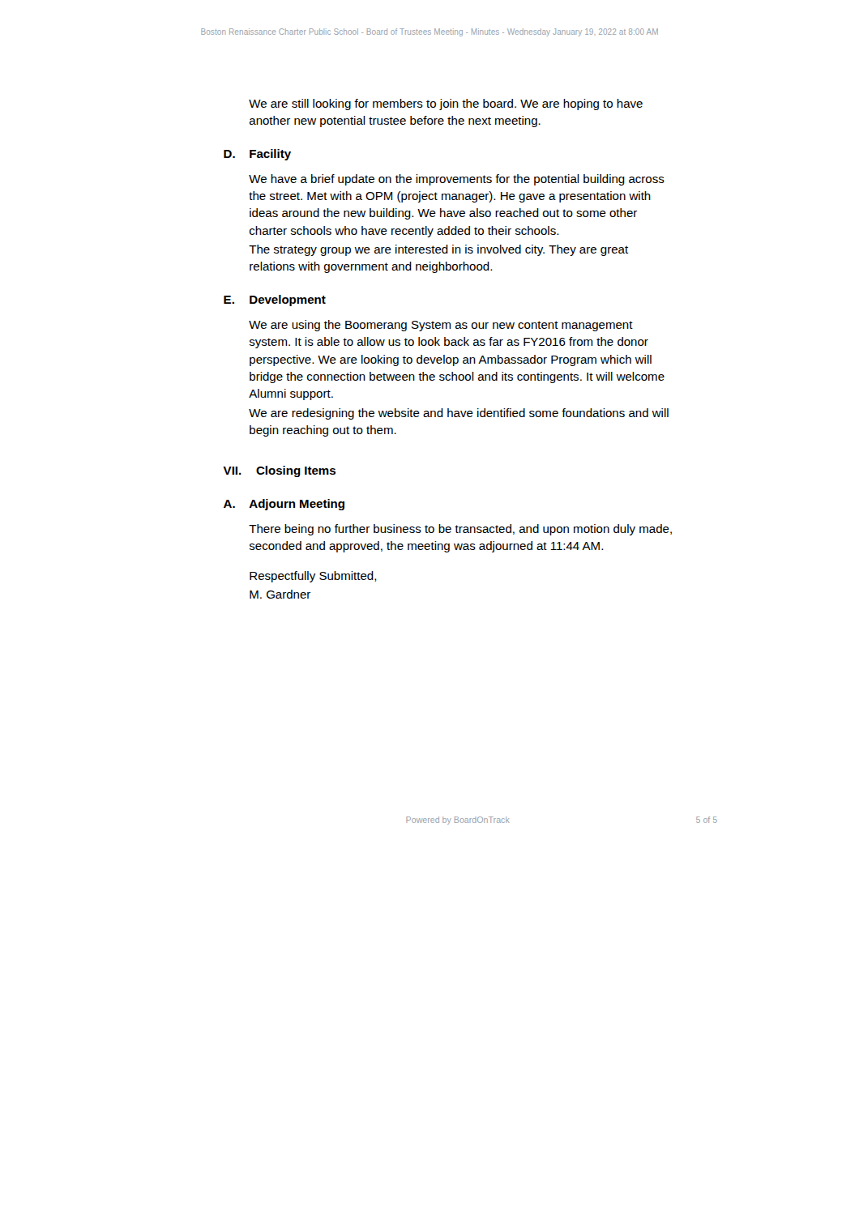Boston Renaissance Charter Public School - Board of Trustees Meeting - Minutes - Wednesday January 19, 2022 at 8:00 AM
We are still looking for members to join the board. We are hoping to have another new potential trustee before the next meeting.
D. Facility
We have a brief update on the improvements for the potential building across the street. Met with a OPM (project manager). He gave a presentation with ideas around the new building. We have also reached out to some other charter schools who have recently added to their schools.
The strategy group we are interested in is involved city. They are great relations with government and neighborhood.
E. Development
We are using the Boomerang System as our new content management system. It is able to allow us to look back as far as FY2016 from the donor perspective. We are looking to develop an Ambassador Program which will bridge the connection between the school and its contingents. It will welcome Alumni support.
We are redesigning the website and have identified some foundations and will begin reaching out to them.
VII. Closing Items
A. Adjourn Meeting
There being no further business to be transacted, and upon motion duly made, seconded and approved, the meeting was adjourned at 11:44 AM.
Respectfully Submitted,
M. Gardner
Powered by BoardOnTrack
5 of 5